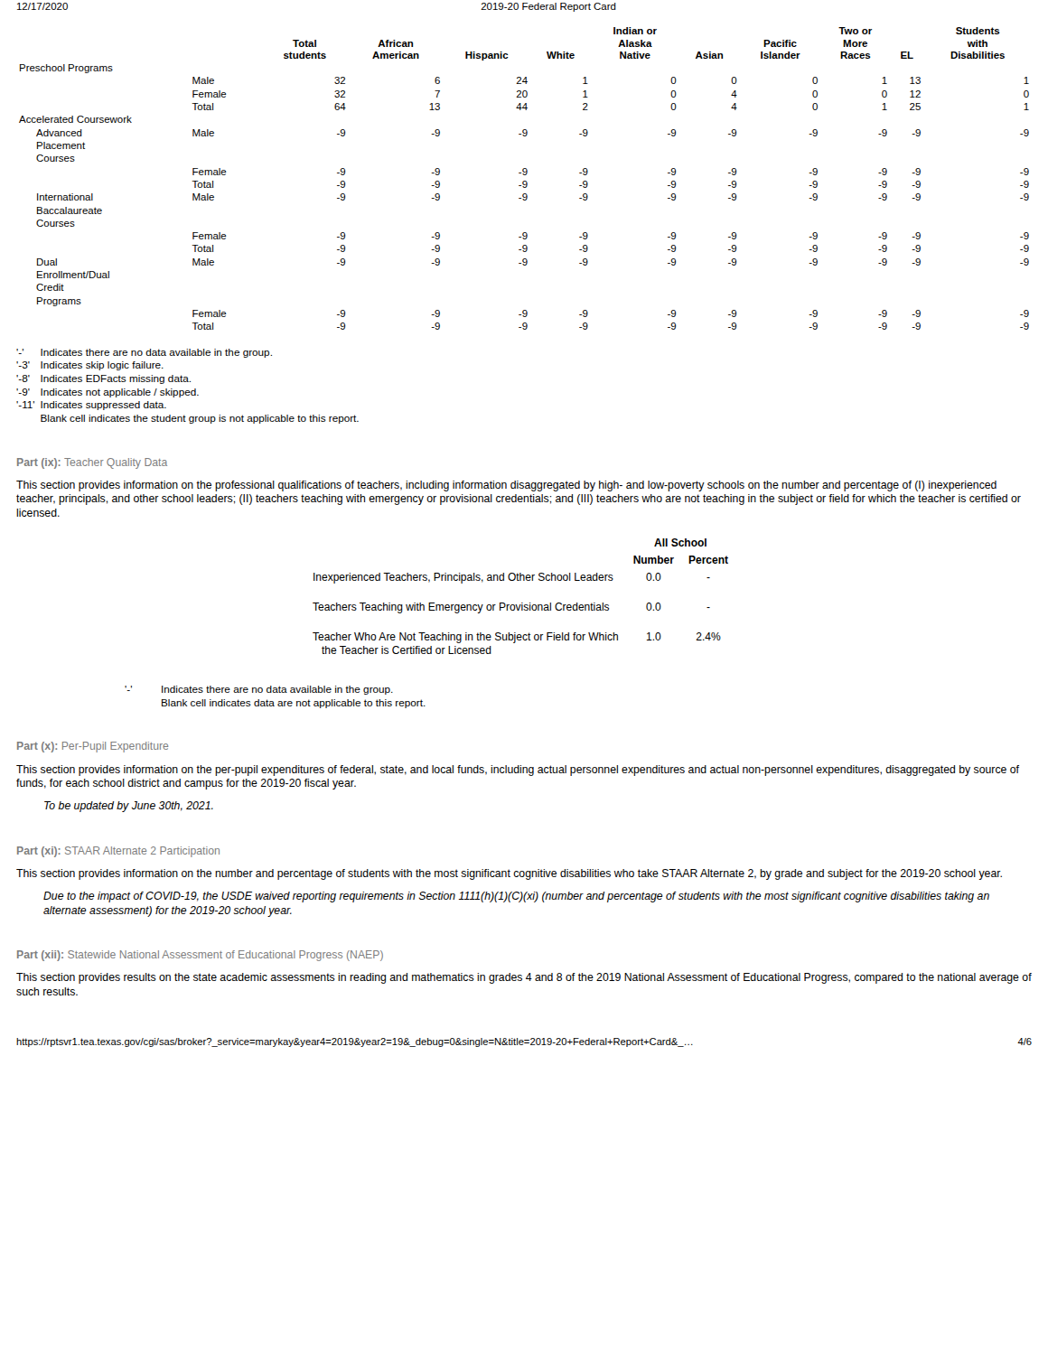12/17/2020
2019-20 Federal Report Card
| | | | | | | Indian or | | | Two or | | Students |
| --- | --- | --- | --- | --- | --- | --- | --- | --- | --- | --- | --- |
| | | Total | African | | | Alaska | | Pacific | More | | with |
| | | students | American | Hispanic | White | Native | Asian | Islander | Races | EL | Disabilities |
| Preschool Programs | | | | | | | | | | |
| | Male | 32 | 6 | 24 | 1 | 0 | 0 | 0 | 1 | 13 | 1 |
| | Female | 32 | 7 | 20 | 1 | 0 | 4 | 0 | 0 | 12 | 0 |
| | Total | 64 | 13 | 44 | 2 | 0 | 4 | 0 | 1 | 25 | 1 |
| Accelerated Coursework | | | | | | | | | | |
| Advanced Placement Courses | Male | -9 | -9 | -9 | -9 | -9 | -9 | -9 | -9 | -9 | -9 |
| | Female | -9 | -9 | -9 | -9 | -9 | -9 | -9 | -9 | -9 | -9 |
| | Total | -9 | -9 | -9 | -9 | -9 | -9 | -9 | -9 | -9 | -9 |
| International Baccalaureate Courses | Male | -9 | -9 | -9 | -9 | -9 | -9 | -9 | -9 | -9 | -9 |
| | Female | -9 | -9 | -9 | -9 | -9 | -9 | -9 | -9 | -9 | -9 |
| | Total | -9 | -9 | -9 | -9 | -9 | -9 | -9 | -9 | -9 | -9 |
| Dual Enrollment/Dual Credit Programs | Male | -9 | -9 | -9 | -9 | -9 | -9 | -9 | -9 | -9 | -9 |
| | Female | -9 | -9 | -9 | -9 | -9 | -9 | -9 | -9 | -9 | -9 |
| | Total | -9 | -9 | -9 | -9 | -9 | -9 | -9 | -9 | -9 | -9 |
| '-' | Indicates there are no data available in the group. |
| '-3' | Indicates skip logic failure. |
| '-8' | Indicates EDFacts missing data. |
| '-9' | Indicates not applicable / skipped. |
| '-11' | Indicates suppressed data. |
| | Blank cell indicates the student group is not applicable to this report. |
Part (ix): Teacher Quality Data
This section provides information on the professional qualifications of teachers, including information disaggregated by high- and low-poverty schools on the number and percentage of (I) inexperienced teacher, principals, and other school leaders; (II) teachers teaching with emergency or provisional credentials; and (III) teachers who are not teaching in the subject or field for which the teacher is certified or licensed.
| | All School |
| | Number | Percent |
| Inexperienced Teachers, Principals, and Other School Leaders | 0.0 | - |
| Teachers Teaching with Emergency or Provisional Credentials | 0.0 | - |
| Teacher Who Are Not Teaching in the Subject or Field for Which the Teacher is Certified or Licensed | 1.0 | 2.4% |
'-'Indicates there are no data available in the group.
Blank cell indicates data are not applicable to this report.
Part (x): Per-Pupil Expenditure
This section provides information on the per-pupil expenditures of federal, state, and local funds, including actual personnel expenditures and actual non-personnel expenditures, disaggregated by source of funds, for each school district and campus for the 2019-20 fiscal year.
To be updated by June 30th, 2021.
Part (xi): STAAR Alternate 2 Participation
This section provides information on the number and percentage of students with the most significant cognitive disabilities who take STAAR Alternate 2, by grade and subject for the 2019-20 school year.
Due to the impact of COVID-19, the USDE waived reporting requirements in Section 1111(h)(1)(C)(xi) (number and percentage of students with the most significant cognitive disabilities taking an alternate assessment) for the 2019-20 school year.
Part (xii): Statewide National Assessment of Educational Progress (NAEP)
This section provides results on the state academic assessments in reading and mathematics in grades 4 and 8 of the 2019 National Assessment of Educational Progress, compared to the national average of such results.
https://rptsvr1.tea.texas.gov/cgi/sas/broker?_service=marykay&year4=2019&year2=19&_debug=0&single=N&title=2019-20+Federal+Report+Card&_…
4/6